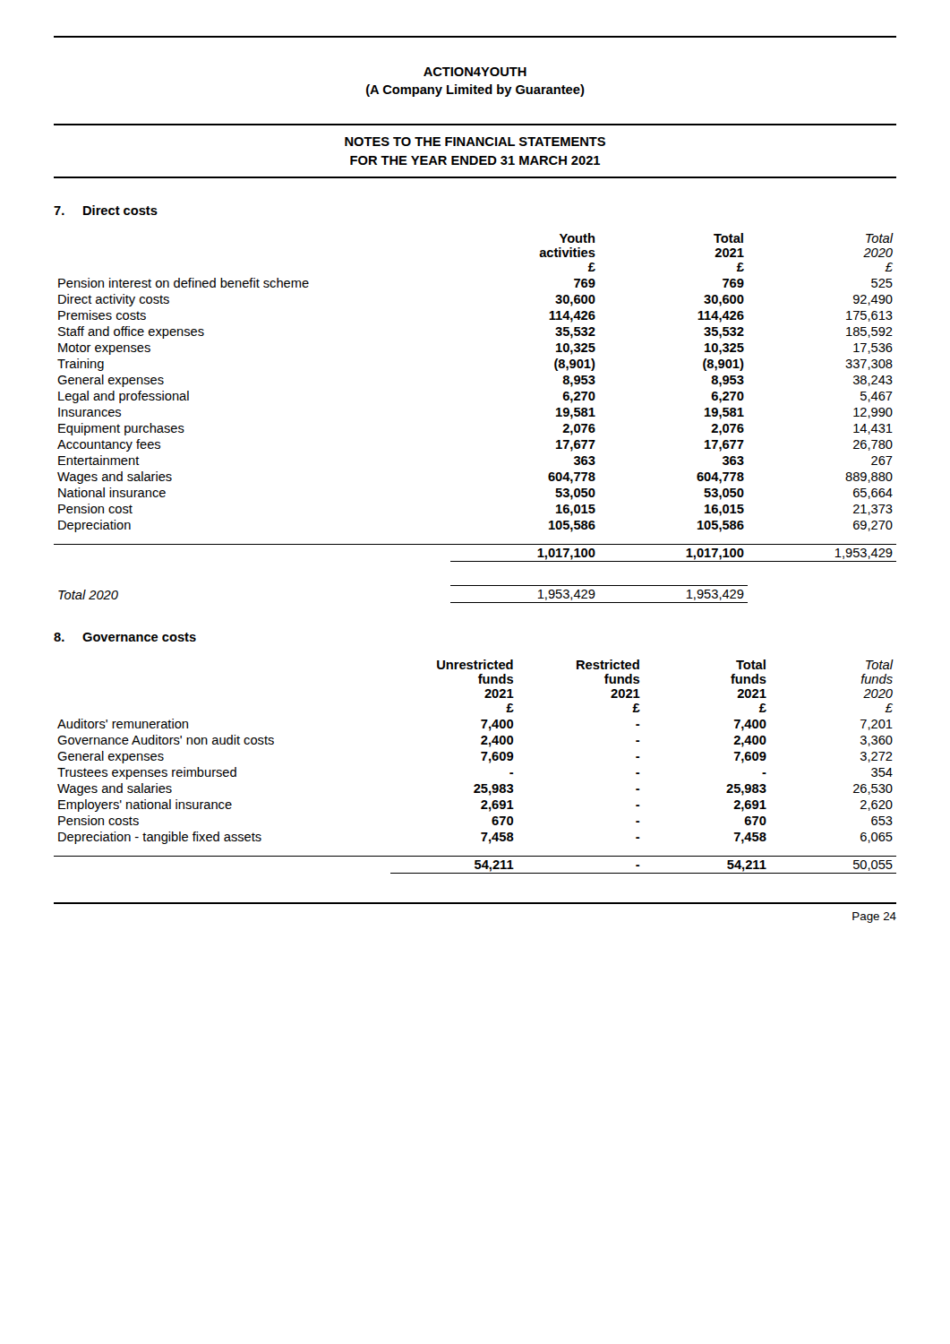ACTION4YOUTH
(A Company Limited by Guarantee)
NOTES TO THE FINANCIAL STATEMENTS
FOR THE YEAR ENDED 31 MARCH 2021
7. Direct costs
| | Youth activities £ | Total 2021 £ | Total 2020 £ |
| Pension interest on defined benefit scheme | 769 | 769 | 525 |
| Direct activity costs | 30,600 | 30,600 | 92,490 |
| Premises costs | 114,426 | 114,426 | 175,613 |
| Staff and office expenses | 35,532 | 35,532 | 185,592 |
| Motor expenses | 10,325 | 10,325 | 17,536 |
| Training | (8,901) | (8,901) | 337,308 |
| General expenses | 8,953 | 8,953 | 38,243 |
| Legal and professional | 6,270 | 6,270 | 5,467 |
| Insurances | 19,581 | 19,581 | 12,990 |
| Equipment purchases | 2,076 | 2,076 | 14,431 |
| Accountancy fees | 17,677 | 17,677 | 26,780 |
| Entertainment | 363 | 363 | 267 |
| Wages and salaries | 604,778 | 604,778 | 889,880 |
| National insurance | 53,050 | 53,050 | 65,664 |
| Pension cost | 16,015 | 16,015 | 21,373 |
| Depreciation | 105,586 | 105,586 | 69,270 |
| | 1,017,100 | 1,017,100 | 1,953,429 |
| Total 2020 | 1,953,429 | 1,953,429 | |
8. Governance costs
| | Unrestricted funds 2021 £ | Restricted funds 2021 £ | Total funds 2021 £ | Total funds 2020 £ |
| Auditors' remuneration | 7,400 | - | 7,400 | 7,201 |
| Governance Auditors' non audit costs | 2,400 | - | 2,400 | 3,360 |
| General expenses | 7,609 | - | 7,609 | 3,272 |
| Trustees expenses reimbursed | - | - | - | 354 |
| Wages and salaries | 25,983 | - | 25,983 | 26,530 |
| Employers' national insurance | 2,691 | - | 2,691 | 2,620 |
| Pension costs | 670 | - | 670 | 653 |
| Depreciation - tangible fixed assets | 7,458 | - | 7,458 | 6,065 |
| | 54,211 | - | 54,211 | 50,055 |
Page 24